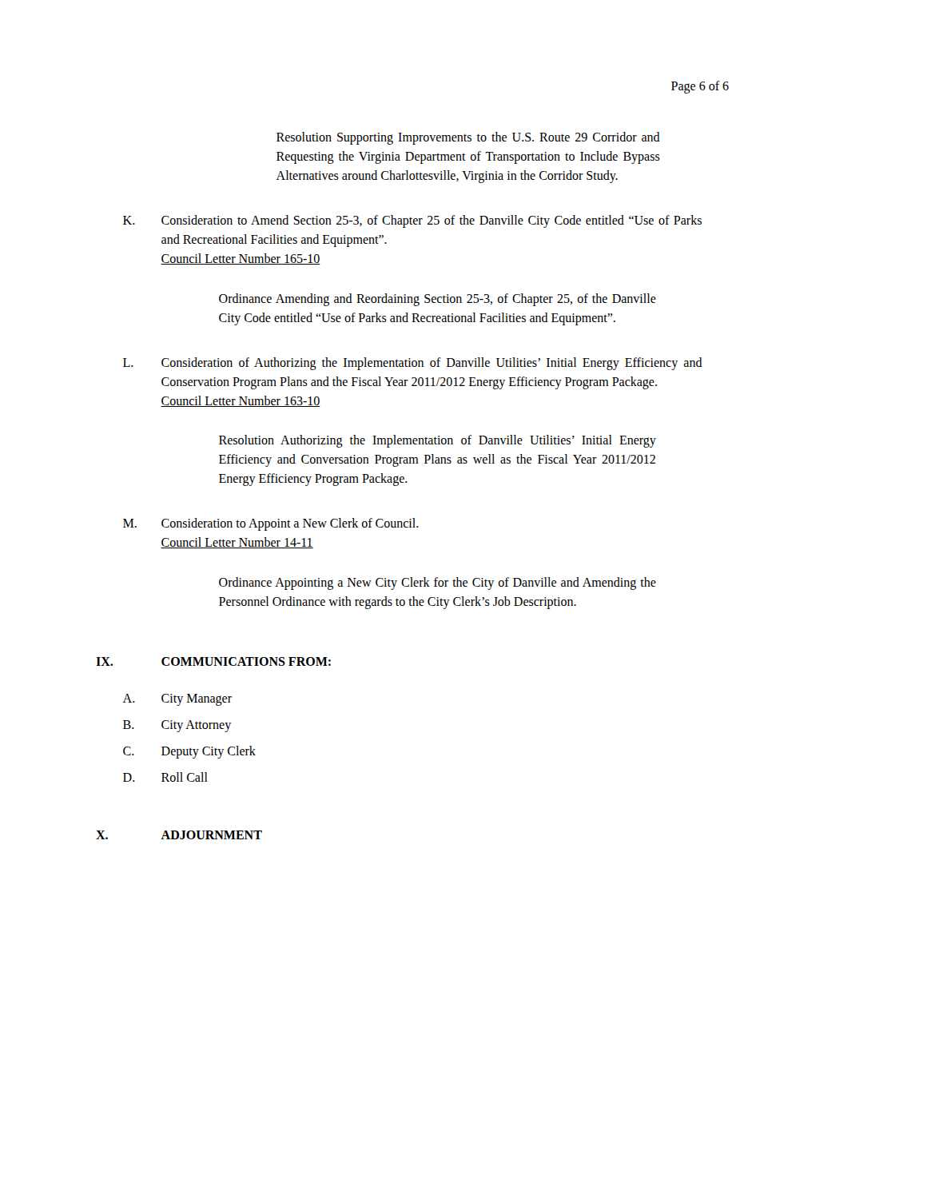Page 6 of 6
Resolution Supporting Improvements to the U.S. Route 29 Corridor and Requesting the Virginia Department of Transportation to Include Bypass Alternatives around Charlottesville, Virginia in the Corridor Study.
K.
Consideration to Amend Section 25-3, of Chapter 25 of the Danville City Code entitled “Use of Parks and Recreational Facilities and Equipment”. Council Letter Number 165-10
Ordinance Amending and Reordaining Section 25-3, of Chapter 25, of the Danville City Code entitled “Use of Parks and Recreational Facilities and Equipment”.
L.
Consideration of Authorizing the Implementation of Danville Utilities’ Initial Energy Efficiency and Conservation Program Plans and the Fiscal Year 2011/2012 Energy Efficiency Program Package. Council Letter Number 163-10
Resolution Authorizing the Implementation of Danville Utilities’ Initial Energy Efficiency and Conversation Program Plans as well as the Fiscal Year 2011/2012 Energy Efficiency Program Package.
M.
Consideration to Appoint a New Clerk of Council. Council Letter Number 14-11
Ordinance Appointing a New City Clerk for the City of Danville and Amending the Personnel Ordinance with regards to the City Clerk’s Job Description.
IX.
COMMUNICATIONS FROM:
A. City Manager
B. City Attorney
C. Deputy City Clerk
D. Roll Call
X.
ADJOURNMENT